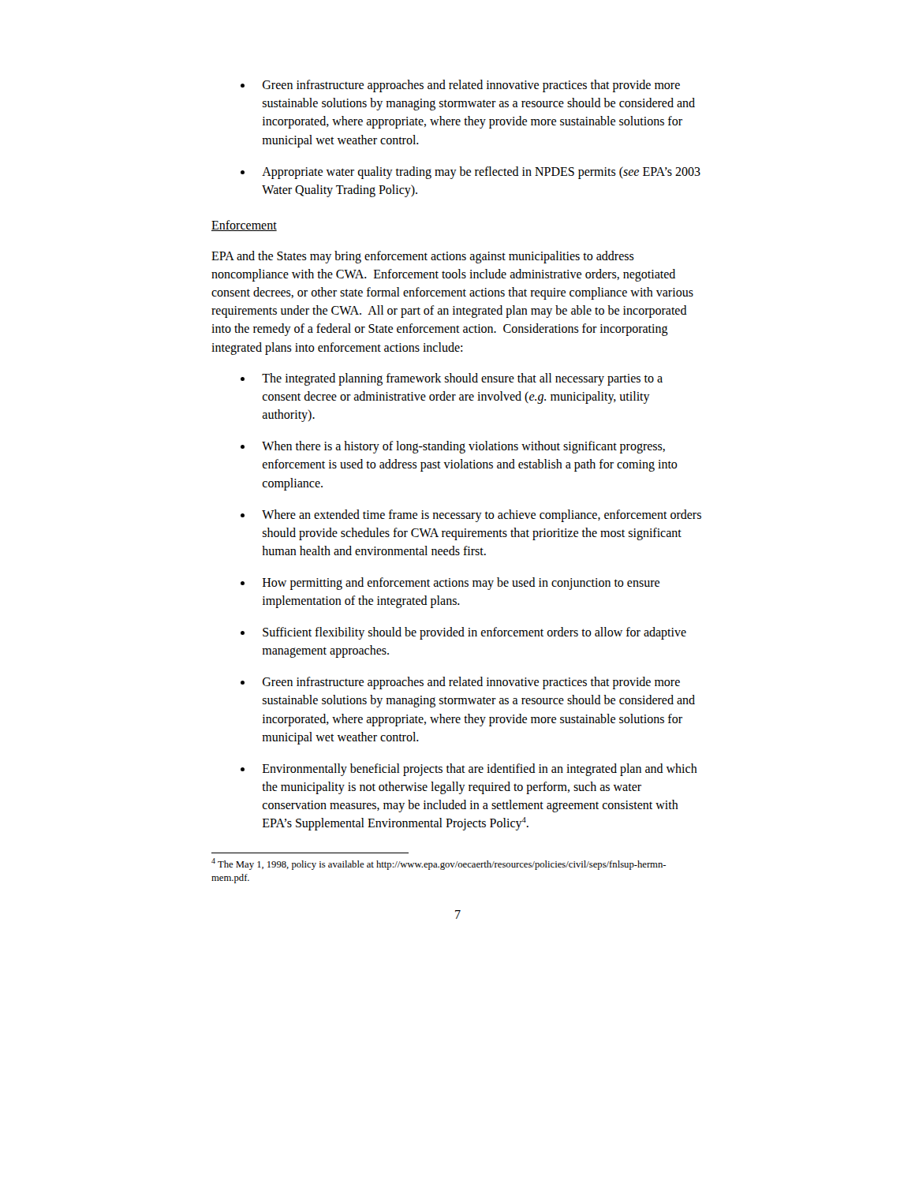Green infrastructure approaches and related innovative practices that provide more sustainable solutions by managing stormwater as a resource should be considered and incorporated, where appropriate, where they provide more sustainable solutions for municipal wet weather control.
Appropriate water quality trading may be reflected in NPDES permits (see EPA’s 2003 Water Quality Trading Policy).
Enforcement
EPA and the States may bring enforcement actions against municipalities to address noncompliance with the CWA. Enforcement tools include administrative orders, negotiated consent decrees, or other state formal enforcement actions that require compliance with various requirements under the CWA. All or part of an integrated plan may be able to be incorporated into the remedy of a federal or State enforcement action. Considerations for incorporating integrated plans into enforcement actions include:
The integrated planning framework should ensure that all necessary parties to a consent decree or administrative order are involved (e.g. municipality, utility authority).
When there is a history of long-standing violations without significant progress, enforcement is used to address past violations and establish a path for coming into compliance.
Where an extended time frame is necessary to achieve compliance, enforcement orders should provide schedules for CWA requirements that prioritize the most significant human health and environmental needs first.
How permitting and enforcement actions may be used in conjunction to ensure implementation of the integrated plans.
Sufficient flexibility should be provided in enforcement orders to allow for adaptive management approaches.
Green infrastructure approaches and related innovative practices that provide more sustainable solutions by managing stormwater as a resource should be considered and incorporated, where appropriate, where they provide more sustainable solutions for municipal wet weather control.
Environmentally beneficial projects that are identified in an integrated plan and which the municipality is not otherwise legally required to perform, such as water conservation measures, may be included in a settlement agreement consistent with EPA’s Supplemental Environmental Projects Policy4.
4 The May 1, 1998, policy is available at http://www.epa.gov/oecaerth/resources/policies/civil/seps/fnlsup-hermn-mem.pdf.
7